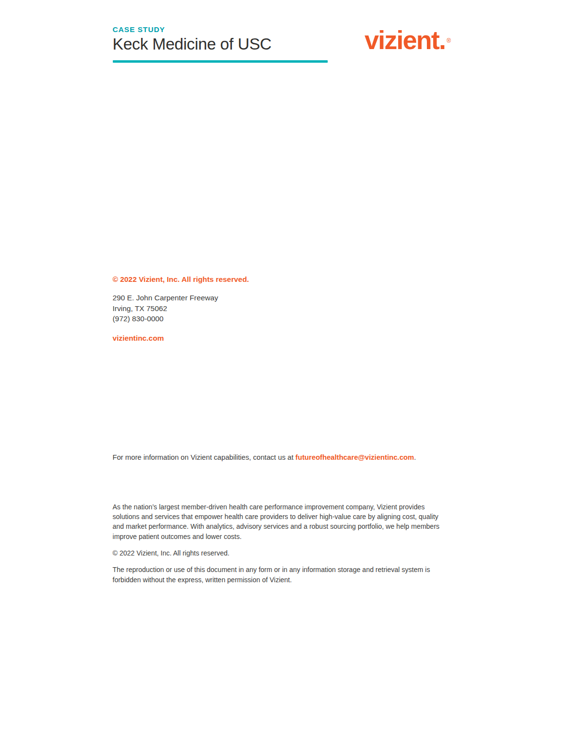Case Study
Keck Medicine of USC
vizient.®
© 2022 Vizient, Inc. All rights reserved.
290 E. John Carpenter Freeway
Irving, TX 75062
(972) 830-0000 vizientinc.com
For more information on Vizient capabilities, contact us at futureofhealthcare@vizientinc.com.
As the nation’s largest member-driven health care performance improvement company, Vizient provides solutions and services that empower health care providers to deliver high-value care by aligning cost, quality and market performance. With analytics, advisory services and a robust sourcing portfolio, we help members improve patient outcomes and lower costs.
© 2022 Vizient, Inc. All rights reserved.
The reproduction or use of this document in any form or in any information storage and retrieval system is forbidden without the express, written permission of Vizient.